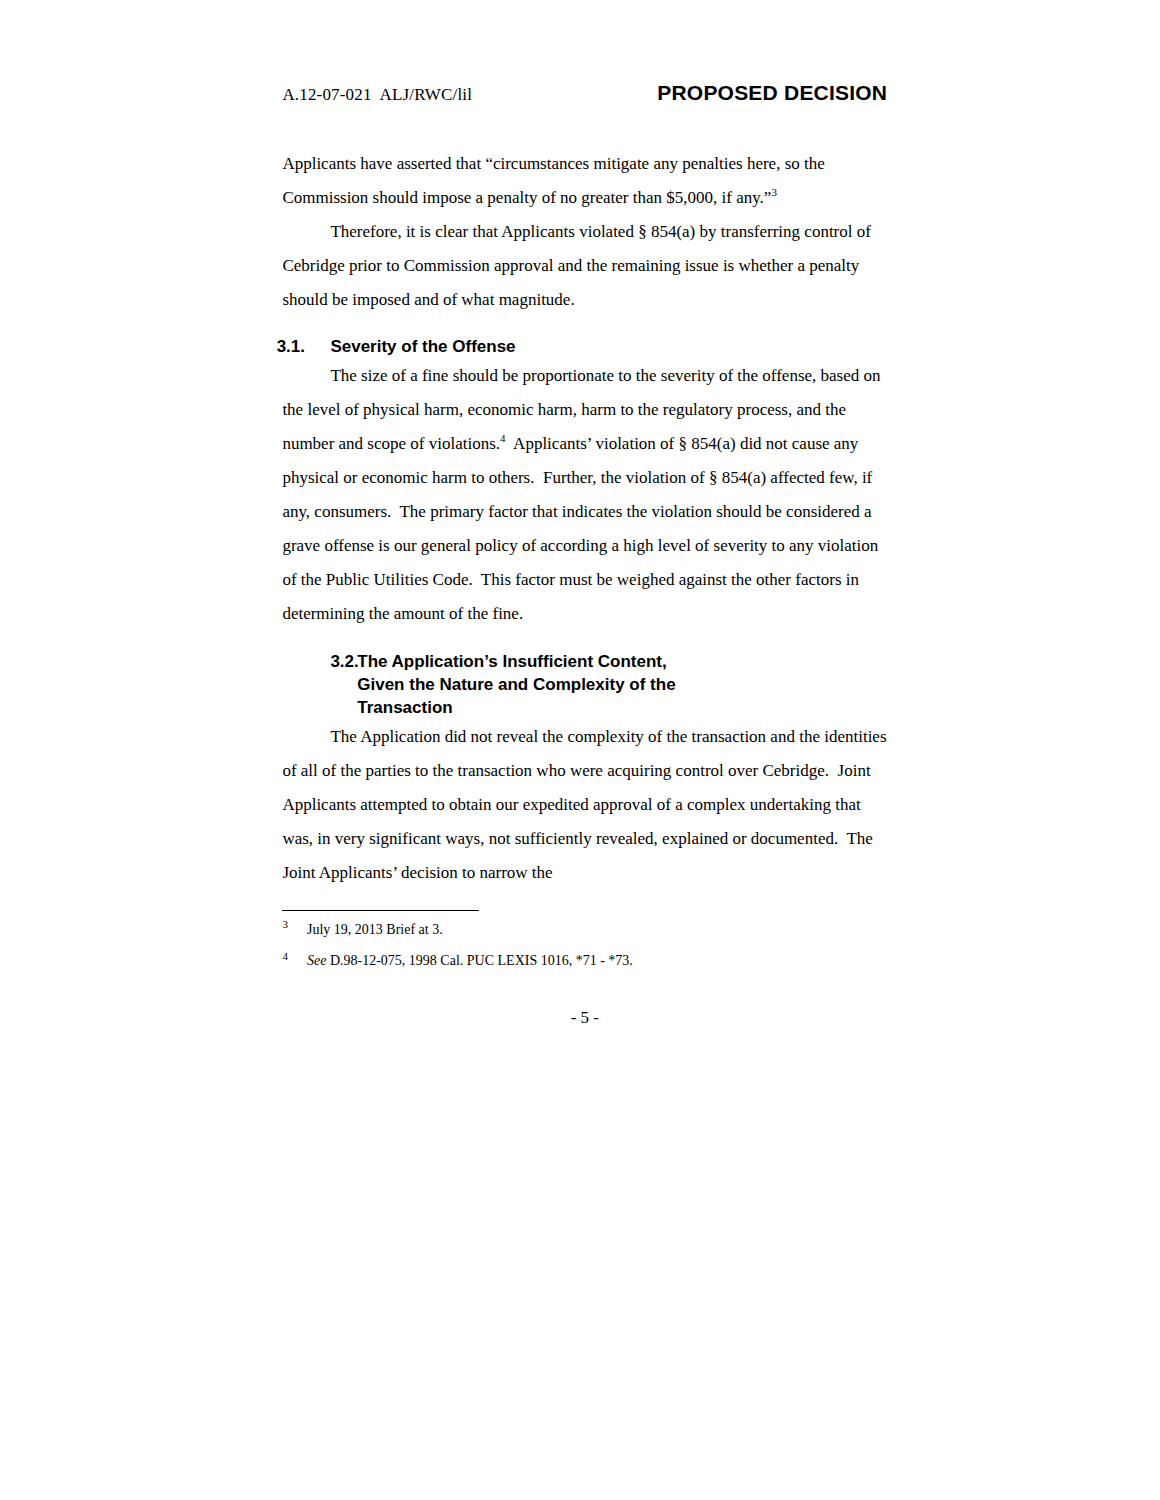A.12-07-021 ALJ/RWC/lil
PROPOSED DECISION
Applicants have asserted that “circumstances mitigate any penalties here, so the Commission should impose a penalty of no greater than $5,000, if any.”3
Therefore, it is clear that Applicants violated § 854(a) by transferring control of Cebridge prior to Commission approval and the remaining issue is whether a penalty should be imposed and of what magnitude.
3.1. Severity of the Offense
The size of a fine should be proportionate to the severity of the offense, based on the level of physical harm, economic harm, harm to the regulatory process, and the number and scope of violations.4 Applicants’ violation of § 854(a) did not cause any physical or economic harm to others. Further, the violation of § 854(a) affected few, if any, consumers. The primary factor that indicates the violation should be considered a grave offense is our general policy of according a high level of severity to any violation of the Public Utilities Code. This factor must be weighed against the other factors in determining the amount of the fine.
3.2. The Application’s Insufficient Content,
Given the Nature and Complexity of the
Transaction
The Application did not reveal the complexity of the transaction and the identities of all of the parties to the transaction who were acquiring control over Cebridge. Joint Applicants attempted to obtain our expedited approval of a complex undertaking that was, in very significant ways, not sufficiently revealed, explained or documented. The Joint Applicants’ decision to narrow the
3 July 19, 2013 Brief at 3.
4 See D.98-12-075, 1998 Cal. PUC LEXIS 1016, *71 - *73.
- 5 -